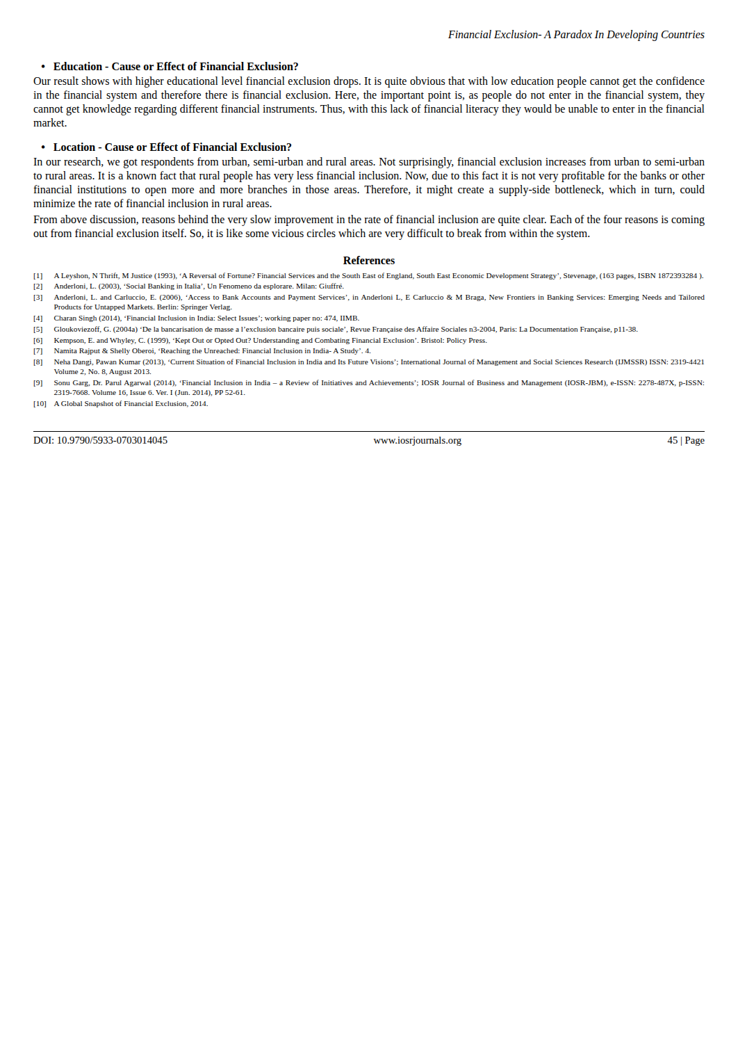Financial Exclusion- A Paradox In Developing Countries
Education - Cause or Effect of Financial Exclusion?
Our result shows with higher educational level financial exclusion drops. It is quite obvious that with low education people cannot get the confidence in the financial system and therefore there is financial exclusion. Here, the important point is, as people do not enter in the financial system, they cannot get knowledge regarding different financial instruments. Thus, with this lack of financial literacy they would be unable to enter in the financial market.
Location - Cause or Effect of Financial Exclusion?
In our research, we got respondents from urban, semi-urban and rural areas. Not surprisingly, financial exclusion increases from urban to semi-urban to rural areas. It is a known fact that rural people has very less financial inclusion. Now, due to this fact it is not very profitable for the banks or other financial institutions to open more and more branches in those areas. Therefore, it might create a supply-side bottleneck, which in turn, could minimize the rate of financial inclusion in rural areas.
From above discussion, reasons behind the very slow improvement in the rate of financial inclusion are quite clear. Each of the four reasons is coming out from financial exclusion itself. So, it is like some vicious circles which are very difficult to break from within the system.
References
[1] A Leyshon, N Thrift, M Justice (1993), ‘A Reversal of Fortune? Financial Services and the South East of England, South East Economic Development Strategy’, Stevenage, (163 pages, ISBN 1872393284 ).
[2] Anderloni, L. (2003), ‘Social Banking in Italia’, Un Fenomeno da esplorare. Milan: Giuffré.
[3] Anderloni, L. and Carluccio, E. (2006), ‘Access to Bank Accounts and Payment Services’, in Anderloni L, E Carluccio & M Braga, New Frontiers in Banking Services: Emerging Needs and Tailored Products for Untapped Markets. Berlin: Springer Verlag.
[4] Charan Singh (2014), ‘Financial Inclusion in India: Select Issues’; working paper no: 474, IIMB.
[5] Gloukoviezoff, G. (2004a) ‘De la bancarisation de masse a l’exclusion bancaire puis sociale’, Revue Française des Affaire Sociales n3-2004, Paris: La Documentation Française, p11-38.
[6] Kempson, E. and Whyley, C. (1999), ‘Kept Out or Opted Out? Understanding and Combating Financial Exclusion’. Bristol: Policy Press.
[7] Namita Rajput & Shelly Oberoi, ‘Reaching the Unreached: Financial Inclusion in India- A Study’. 4.
[8] Neha Dangi, Pawan Kumar (2013), ‘Current Situation of Financial Inclusion in India and Its Future Visions’; International Journal of Management and Social Sciences Research (IJMSSR) ISSN: 2319-4421 Volume 2, No. 8, August 2013.
[9] Sonu Garg, Dr. Parul Agarwal (2014), ‘Financial Inclusion in India – a Review of Initiatives and Achievements’; IOSR Journal of Business and Management (IOSR-JBM), e-ISSN: 2278-487X, p-ISSN: 2319-7668. Volume 16, Issue 6. Ver. I (Jun. 2014), PP 52-61.
[10] A Global Snapshot of Financial Exclusion, 2014.
DOI: 10.9790/5933-0703014045
www.iosrjournals.org
45 | Page